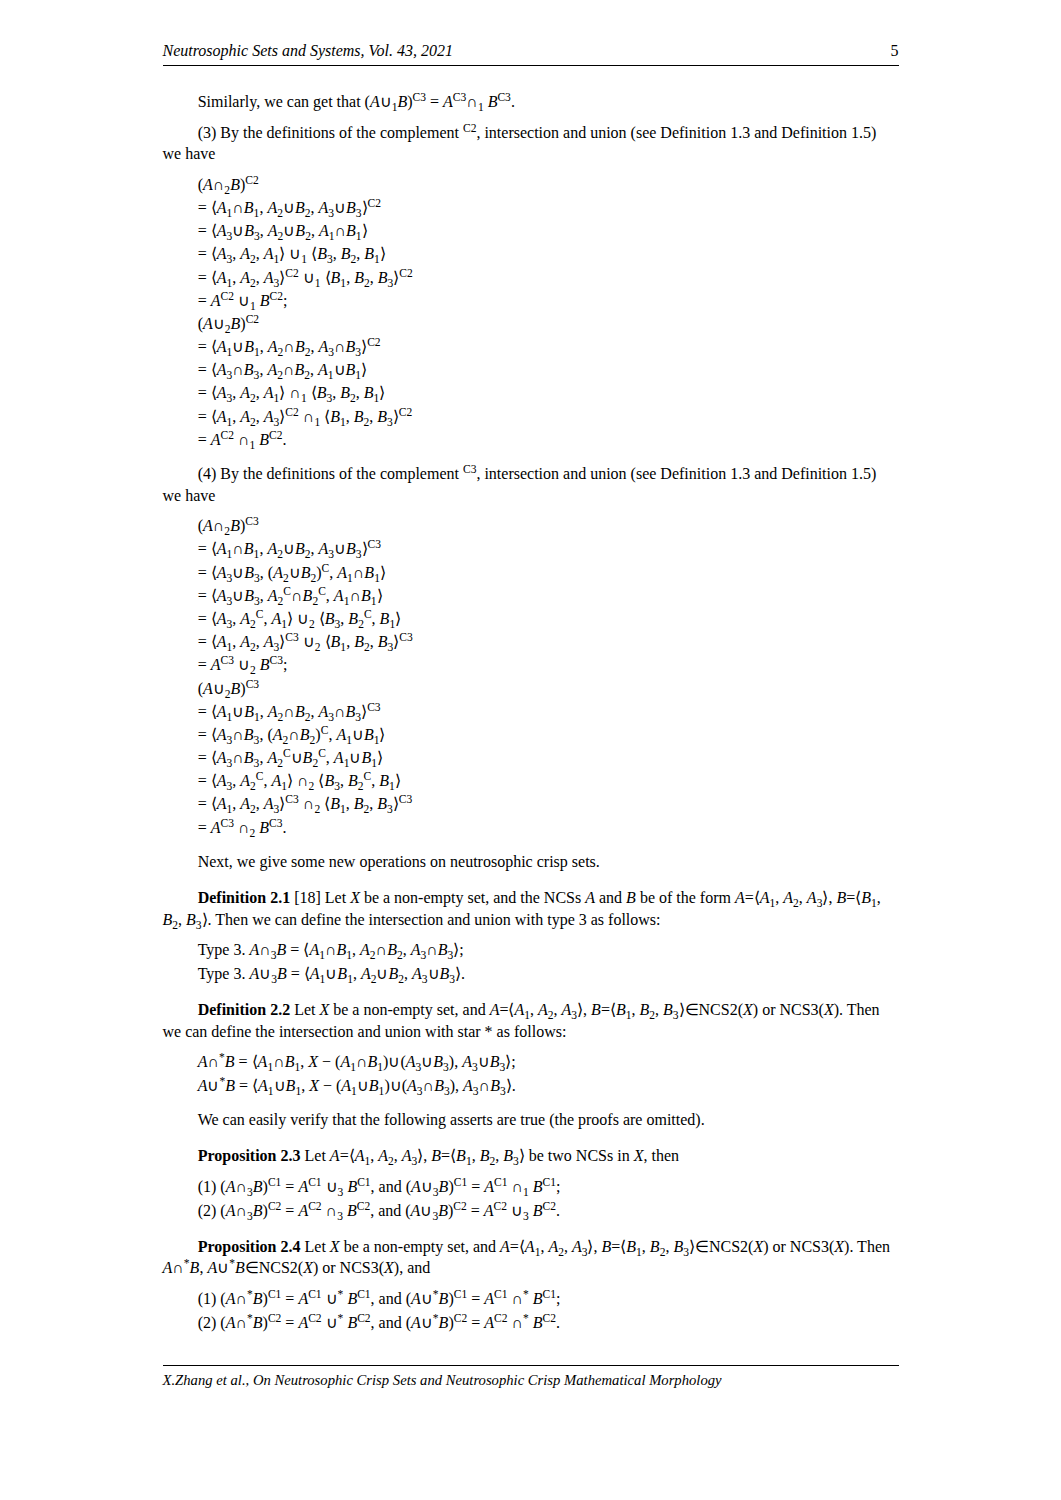Neutrosophic Sets and Systems, Vol. 43, 2021 5
Similarly, we can get that (A∪1B)C3 = AC3∩1 BC3.
(3) By the definitions of the complement C2, intersection and union (see Definition 1.3 and Definition 1.5) we have
(A∩2B)C2
= ⟨A1∩B1, A2∪B2, A3∪B3⟩C2
= ⟨A3∪B3, A2∪B2, A1∩B1⟩
= ⟨A3, A2, A1⟩ ∪1 ⟨B3, B2, B1⟩
= ⟨A1, A2, A3⟩C2 ∪1 ⟨B1, B2, B3⟩C2
= AC2 ∪1 BC2;
(A∪2B)C2
= ⟨A1∪B1, A2∩B2, A3∩B3⟩C2
= ⟨A3∩B3, A2∩B2, A1∪B1⟩
= ⟨A3, A2, A1⟩ ∩1 ⟨B3, B2, B1⟩
= ⟨A1, A2, A3⟩C2 ∩1 ⟨B1, B2, B3⟩C2
= AC2 ∩1 BC2.
(4) By the definitions of the complement C3, intersection and union (see Definition 1.3 and Definition 1.5) we have
(A∩2B)C3
= ⟨A1∩B1, A2∪B2, A3∪B3⟩C3
= ⟨A3∪B3, (A2∪B2)C, A1∩B1⟩
= ⟨A3∪B3, A2C∩B2C, A1∩B1⟩
= ⟨A3, A2C, A1⟩ ∪2 ⟨B3, B2C, B1⟩
= ⟨A1, A2, A3⟩C3 ∪2 ⟨B1, B2, B3⟩C3
= AC3 ∪2 BC3;
(A∪2B)C3
= ⟨A1∪B1, A2∩B2, A3∩B3⟩C3
= ⟨A3∩B3, (A2∩B2)C, A1∪B1⟩
= ⟨A3∩B3, A2C∪B2C, A1∪B1⟩
= ⟨A3, A2C, A1⟩ ∩2 ⟨B3, B2C, B1⟩
= ⟨A1, A2, A3⟩C3 ∩2 ⟨B1, B2, B3⟩C3
= AC3 ∩2 BC3.
Next, we give some new operations on neutrosophic crisp sets.
Definition 2.1 [18] Let X be a non-empty set, and the NCSs A and B be of the form A=⟨A1, A2, A3⟩, B=⟨B1, B2, B3⟩. Then we can define the intersection and union with type 3 as follows:
Type 3. A∩3B = ⟨A1∩B1, A2∩B2, A3∩B3⟩;
Type 3. A∪3B = ⟨A1∪B1, A2∪B2, A3∪B3⟩.
Definition 2.2 Let X be a non-empty set, and A=⟨A1, A2, A3⟩, B=⟨B1, B2, B3⟩∈NCS2(X) or NCS3(X). Then we can define the intersection and union with star * as follows:
A∩*B = ⟨A1∩B1, X − (A1∩B1)∪(A3∪B3), A3∪B3⟩;
A∪*B = ⟨A1∪B1, X − (A1∪B1)∪(A3∩B3), A3∩B3⟩.
We can easily verify that the following asserts are true (the proofs are omitted).
Proposition 2.3 Let A=⟨A1, A2, A3⟩, B=⟨B1, B2, B3⟩ be two NCSs in X, then
(1) (A∩3B)C1 = AC1 ∪3 BC1, and (A∪3B)C1 = AC1 ∩1 BC1;
(2) (A∩3B)C2 = AC2 ∩3 BC2, and (A∪3B)C2 = AC2 ∪3 BC2.
Proposition 2.4 Let X be a non-empty set, and A=⟨A1, A2, A3⟩, B=⟨B1, B2, B3⟩∈NCS2(X) or NCS3(X). Then A∩*B, A∪*B∈NCS2(X) or NCS3(X), and
(1) (A∩*B)C1 = AC1 ∪* BC1, and (A∪*B)C1 = AC1 ∩* BC1;
(2) (A∩*B)C2 = AC2 ∪* BC2, and (A∪*B)C2 = AC2 ∩* BC2.
X.Zhang et al., On Neutrosophic Crisp Sets and Neutrosophic Crisp Mathematical Morphology